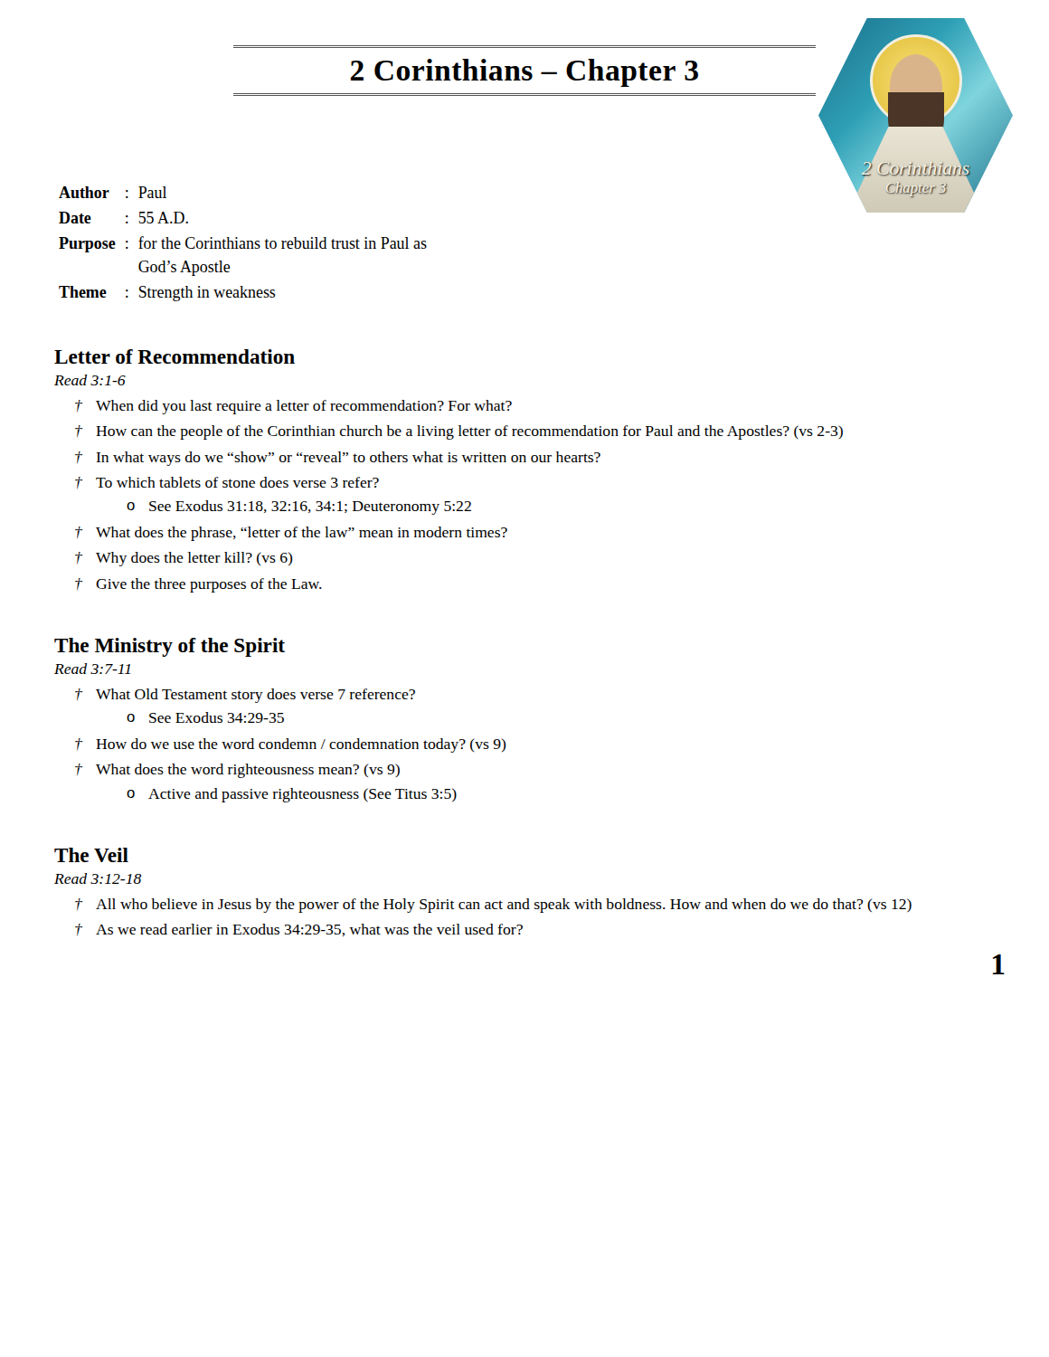2 Corinthians Chapter 3
2 Corinthians – Chapter 3
| Author | : | Paul |
| Date | : | 55 A.D. |
| Purpose | : | for the Corinthians to rebuild trust in Paul as God’s Apostle |
| Theme | : | Strength in weakness |
Letter of Recommendation
Read 3:1-6
When did you last require a letter of recommendation? For what?
How can the people of the Corinthian church be a living letter of recommendation for Paul and the Apostles? (vs 2-3)
In what ways do we “show” or “reveal” to others what is written on our hearts?
To which tablets of stone does verse 3 refer?
See Exodus 31:18, 32:16, 34:1; Deuteronomy 5:22
What does the phrase, “letter of the law” mean in modern times?
Why does the letter kill? (vs 6)
Give the three purposes of the Law.
The Ministry of the Spirit
Read 3:7-11
What Old Testament story does verse 7 reference?
See Exodus 34:29-35
How do we use the word condemn / condemnation today? (vs 9)
What does the word righteousness mean? (vs 9)
Active and passive righteousness (See Titus 3:5)
The Veil
Read 3:12-18
All who believe in Jesus by the power of the Holy Spirit can act and speak with boldness. How and when do we do that? (vs 12)
As we read earlier in Exodus 34:29-35, what was the veil used for?
1